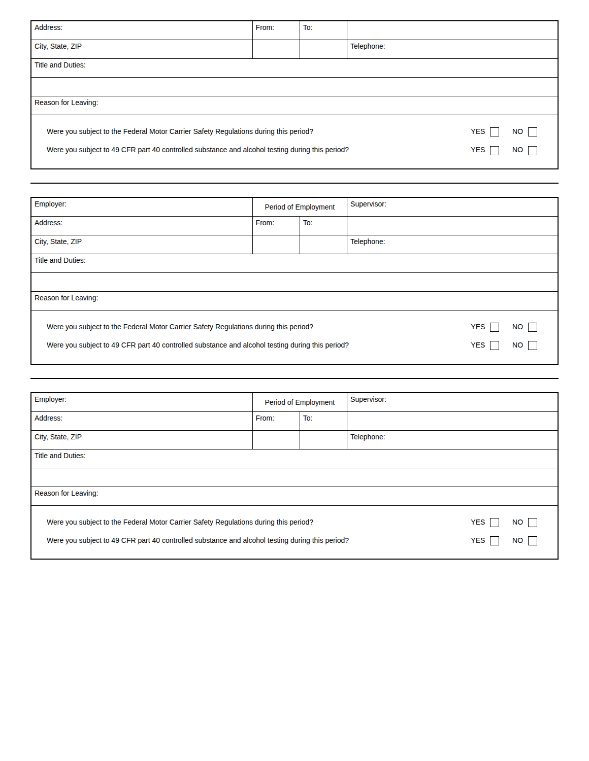| Address: | From: | To: | |
| City, State, ZIP | | | Telephone: |
| Title and Duties: |
| Reason for Leaving: |
Were you subject to the Federal Motor Carrier Safety Regulations during this period?
YES NO
Were you subject to 49 CFR part 40 controlled substance and alcohol testing during this period?
YES NO
| Employer: | Period of Employment | Supervisor: |
| Address: | From: | To: | |
| City, State, ZIP | | | Telephone: |
| Title and Duties: |
| Reason for Leaving: |
Were you subject to the Federal Motor Carrier Safety Regulations during this period?
YES NO
Were you subject to 49 CFR part 40 controlled substance and alcohol testing during this period?
YES NO
| Employer: | Period of Employment | Supervisor: |
| Address: | From: | To: | |
| City, State, ZIP | | | Telephone: |
| Title and Duties: |
| Reason for Leaving: |
Were you subject to the Federal Motor Carrier Safety Regulations during this period?
YES NO
Were you subject to 49 CFR part 40 controlled substance and alcohol testing during this period?
YES NO